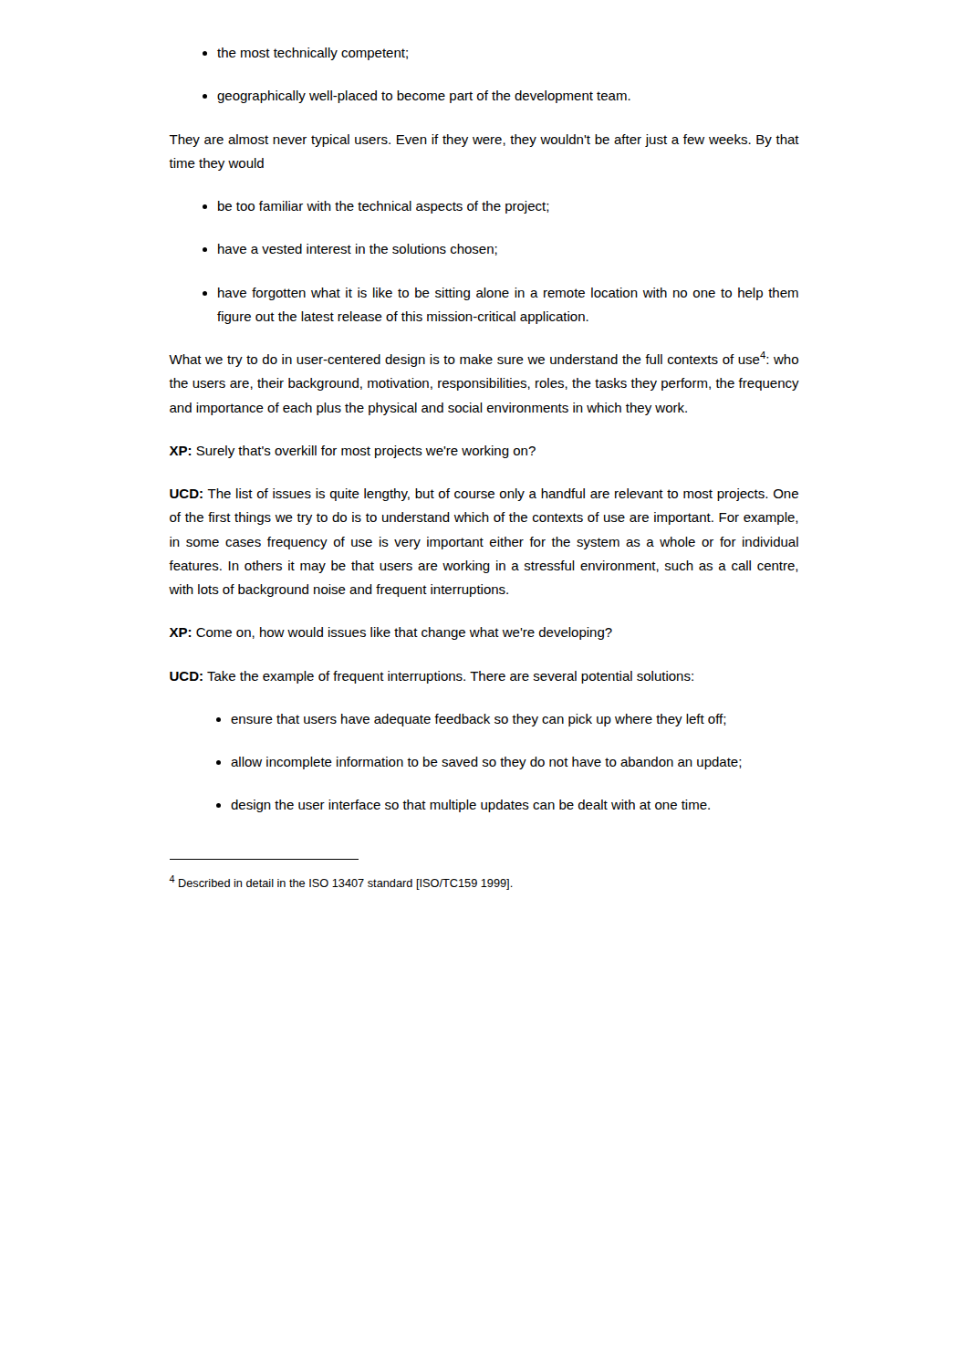the most technically competent;
geographically well-placed to become part of the development team.
They are almost never typical users. Even if they were, they wouldn't be after just a few weeks. By that time they would
be too familiar with the technical aspects of the project;
have a vested interest in the solutions chosen;
have forgotten what it is like to be sitting alone in a remote location with no one to help them figure out the latest release of this mission-critical application.
What we try to do in user-centered design is to make sure we understand the full contexts of use4: who the users are, their background, motivation, responsibilities, roles, the tasks they perform, the frequency and importance of each plus the physical and social environments in which they work.
XP: Surely that's overkill for most projects we're working on?
UCD: The list of issues is quite lengthy, but of course only a handful are relevant to most projects. One of the first things we try to do is to understand which of the contexts of use are important. For example, in some cases frequency of use is very important either for the system as a whole or for individual features. In others it may be that users are working in a stressful environment, such as a call centre, with lots of background noise and frequent interruptions.
XP: Come on, how would issues like that change what we're developing?
UCD: Take the example of frequent interruptions. There are several potential solutions:
ensure that users have adequate feedback so they can pick up where they left off;
allow incomplete information to be saved so they do not have to abandon an update;
design the user interface so that multiple updates can be dealt with at one time.
4 Described in detail in the ISO 13407 standard [ISO/TC159 1999].